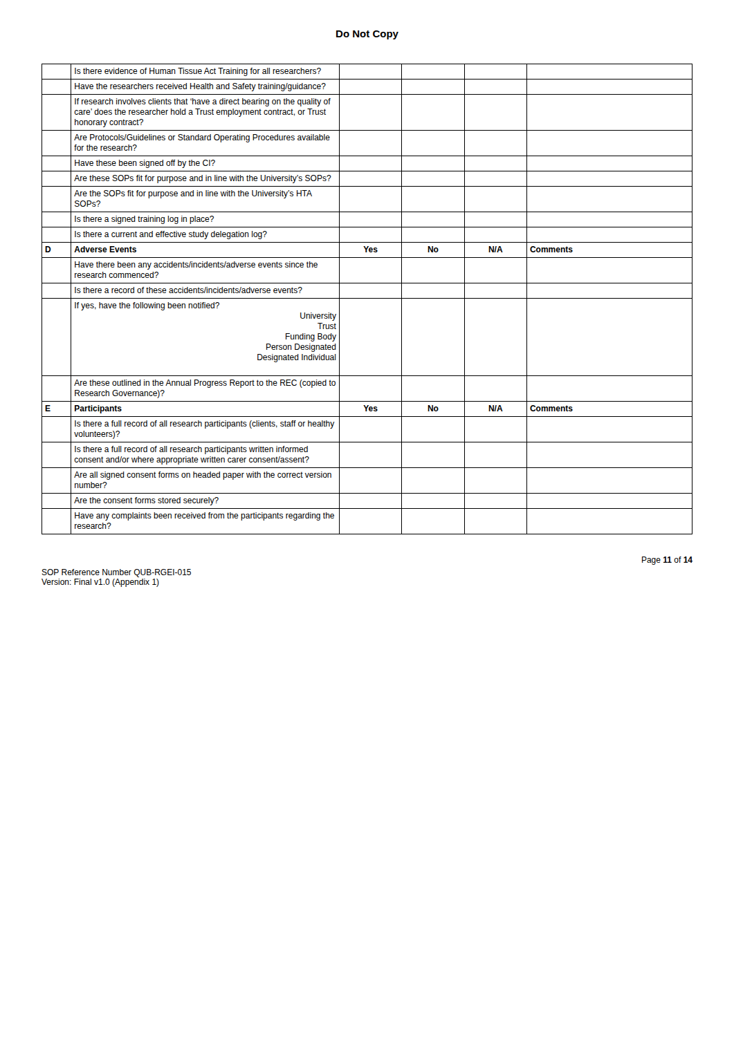Do Not Copy
| | Is there evidence of Human Tissue Act Training for all researchers? | | | | |
| | Have the researchers received Health and Safety training/guidance? | | | | |
| | If research involves clients that ‘have a direct bearing on the quality of care’ does the researcher hold a Trust employment contract, or Trust honorary contract? | | | | |
| | Are Protocols/Guidelines or Standard Operating Procedures available for the research? | | | | |
| | Have these been signed off by the CI? | | | | |
| | Are these SOPs fit for purpose and in line with the University’s SOPs? | | | | |
| | Are the SOPs fit for purpose and in line with the University’s HTA SOPs? | | | | |
| | Is there a signed training log in place? | | | | |
| | Is there a current and effective study delegation log? | | | | |
| D | Adverse Events | Yes | No | N/A | Comments |
| | Have there been any accidents/incidents/adverse events since the research commenced? | | | | |
| | Is there a record of these accidents/incidents/adverse events? | | | | |
| | If yes, have the following been notified? University Trust Funding Body Person Designated Designated Individual | | | | |
| | Are these outlined in the Annual Progress Report to the REC (copied to Research Governance)? | | | | |
| E | Participants | Yes | No | N/A | Comments |
| | Is there a full record of all research participants (clients, staff or healthy volunteers)? | | | | |
| | Is there a full record of all research participants written informed consent and/or where appropriate written carer consent/assent? | | | | |
| | Are all signed consent forms on headed paper with the correct version number? | | | | |
| | Are the consent forms stored securely? | | | | |
| | Have any complaints been received from the participants regarding the research? | | | | |
Page 11 of 14
SOP Reference Number QUB-RGEI-015
Version: Final v1.0 (Appendix 1)